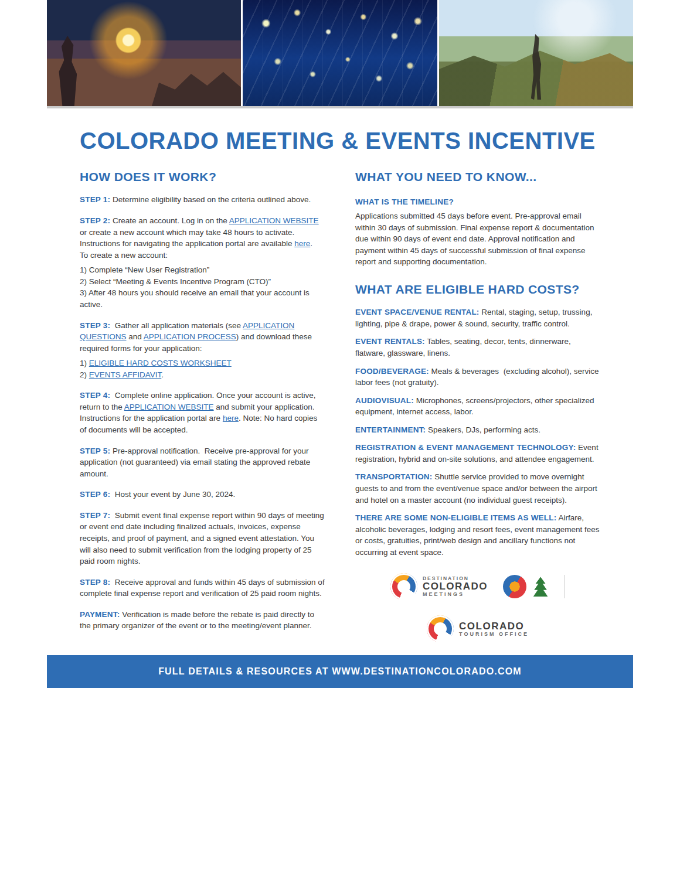Colorado Meeting & Events Incentive
How does it work?
STEP 1: Determine eligibility based on the criteria outlined above.
STEP 2: Create an account. Log in on the APPLICATION WEBSITE or create a new account which may take 48 hours to activate. Instructions for navigating the application portal are available here. To create a new account:
1) Complete “New User Registration”
2) Select “Meeting & Events Incentive Program (CTO)”
3) After 48 hours you should receive an email that your account is active.
STEP 3: Gather all application materials (see APPLICATION QUESTIONS and APPLICATION PROCESS) and download these required forms for your application:
1) ELIGIBLE HARD COSTS WORKSHEET
2) EVENTS AFFIDAVIT.
STEP 4: Complete online application. Once your account is active, return to the APPLICATION WEBSITE and submit your application. Instructions for the application portal are here. Note: No hard copies of documents will be accepted.
STEP 5: Pre-approval notification. Receive pre-approval for your application (not guaranteed) via email stating the approved rebate amount.
STEP 6: Host your event by June 30, 2024.
STEP 7: Submit event final expense report within 90 days of meeting or event end date including finalized actuals, invoices, expense receipts, and proof of payment, and a signed event attestation. You will also need to submit verification from the lodging property of 25 paid room nights.
STEP 8: Receive approval and funds within 45 days of submission of complete final expense report and verification of 25 paid room nights.
PAYMENT: Verification is made before the rebate is paid directly to the primary organizer of the event or to the meeting/event planner.
What you need to know...
What is the timeline?
Applications submitted 45 days before event. Pre-approval email within 30 days of submission. Final expense report & documentation due within 90 days of event end date. Approval notification and payment within 45 days of successful submission of final expense report and supporting documentation.
What are eligible hard costs?
Event Space/Venue Rental: Rental, staging, setup, trussing, lighting, pipe & drape, power & sound, security, traffic control.
Event Rentals: Tables, seating, decor, tents, dinnerware, flatware, glassware, linens.
Food/Beverage: Meals & beverages (excluding alcohol), service labor fees (not gratuity).
Audiovisual: Microphones, screens/projectors, other specialized equipment, internet access, labor.
Entertainment: Speakers, DJs, performing acts.
Registration & Event Management Technology: Event registration, hybrid and on-site solutions, and attendee engagement.
Transportation: Shuttle service provided to move overnight guests to and from the event/venue space and/or between the airport and hotel on a master account (no individual guest receipts).
There are some non-eligible items as well: Airfare, alcoholic beverages, lodging and resort fees, event management fees or costs, gratuities, print/web design and ancillary functions not occurring at event space.
DESTINATION COLORADO MEETINGS
COLORADO TOURISM OFFICE
Full Details & Resources at www.destinationcolorado.com